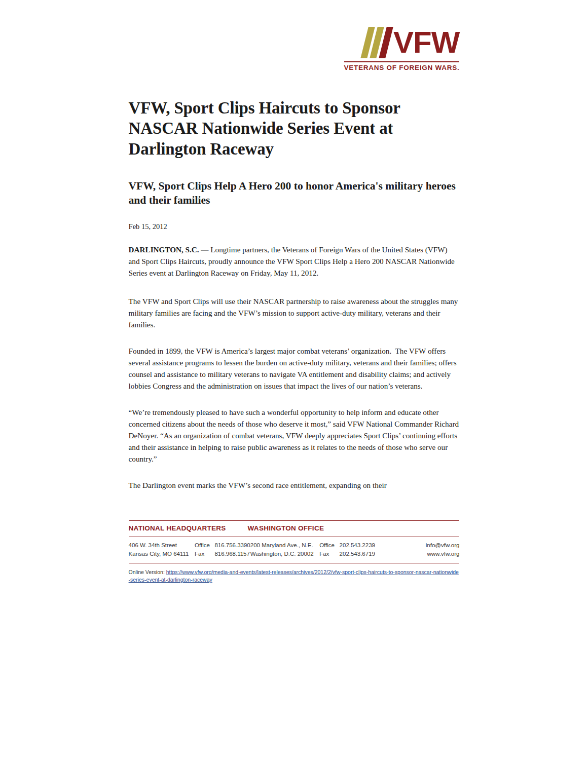VFW
Veterans of Foreign Wars.
VFW, Sport Clips Haircuts to Sponsor NASCAR Nationwide Series Event at Darlington Raceway
VFW, Sport Clips Help A Hero 200 to honor America's military heroes and their families
Feb 15, 2012
DARLINGTON, S.C. — Longtime partners, the Veterans of Foreign Wars of the United States (VFW) and Sport Clips Haircuts, proudly announce the VFW Sport Clips Help a Hero 200 NASCAR Nationwide Series event at Darlington Raceway on Friday, May 11, 2012.
The VFW and Sport Clips will use their NASCAR partnership to raise awareness about the struggles many military families are facing and the VFW’s mission to support active-duty military, veterans and their families.
Founded in 1899, the VFW is America’s largest major combat veterans’ organization. The VFW offers several assistance programs to lessen the burden on active-duty military, veterans and their families; offers counsel and assistance to military veterans to navigate VA entitlement and disability claims; and actively lobbies Congress and the administration on issues that impact the lives of our nation’s veterans.
“We’re tremendously pleased to have such a wonderful opportunity to help inform and educate other concerned citizens about the needs of those who deserve it most,” said VFW National Commander Richard DeNoyer. “As an organization of combat veterans, VFW deeply appreciates Sport Clips’ continuing efforts and their assistance in helping to raise public awareness as it relates to the needs of those who serve our country.”
The Darlington event marks the VFW’s second race entitlement, expanding on their
National Headquarters
Washington Office
406 W. 34th Street
Kansas City, MO 64111
Office 816.756.3390 Fax 816.968.1157
200 Maryland Ave., N.E.
Washington, D.C. 20002
Office 202.543.2239 Fax 202.543.6719
info@vfw.org
www.vfw.org
Online Version: https://www.vfw.org/media-and-events/latest-releases/archives/2012/2/vfw-sport-clips-haircuts-to-sponsor-nascar-nationwide-series-event-at-darlington-raceway